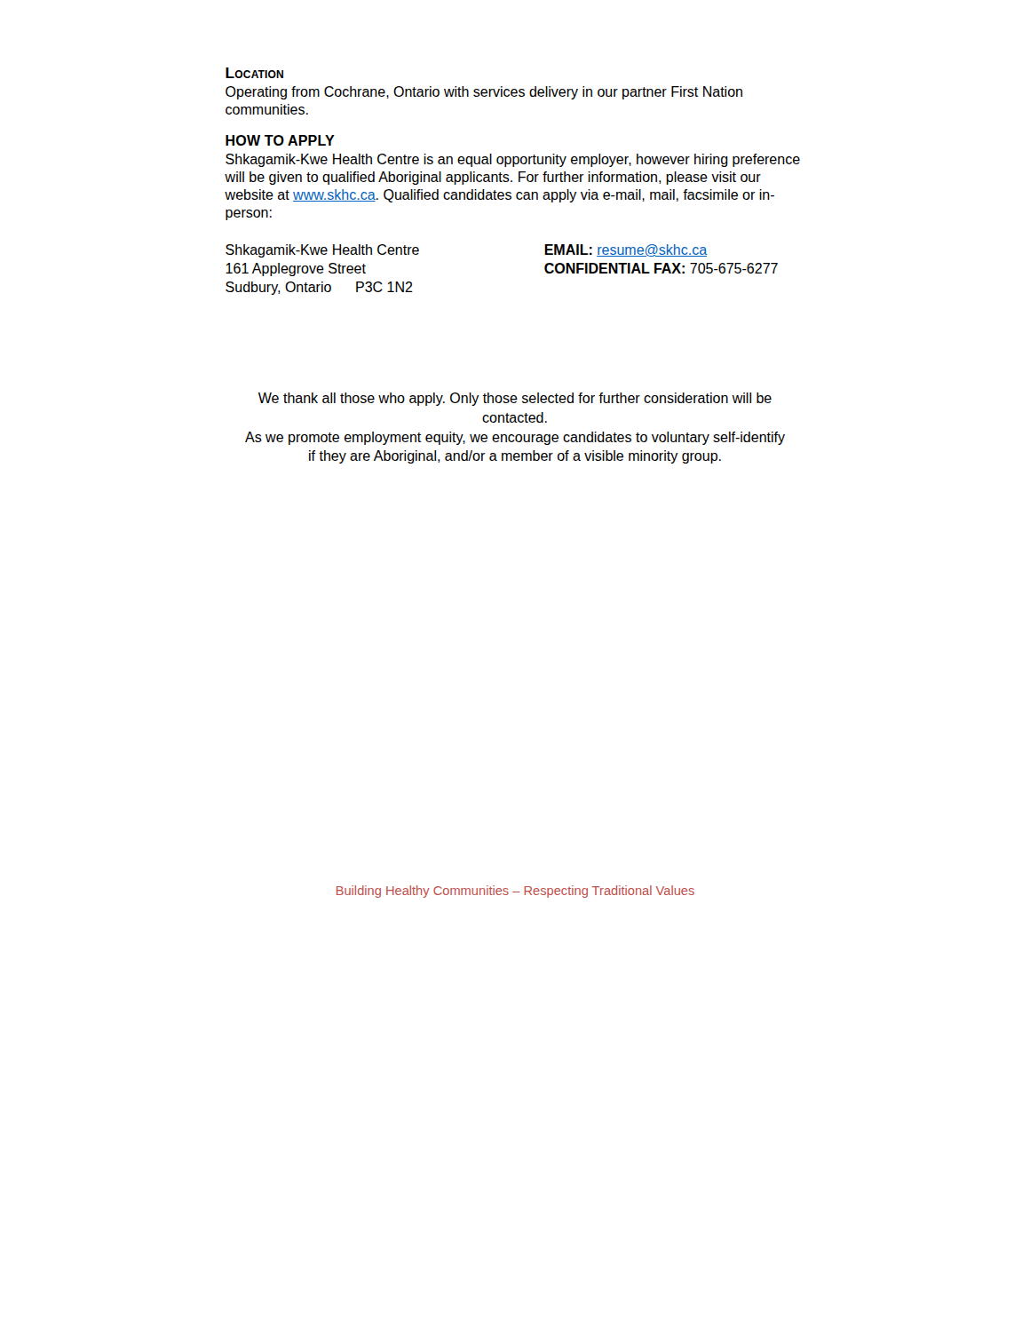Location
Operating from Cochrane, Ontario with services delivery in our partner First Nation communities.
HOW TO APPLY
Shkagamik-Kwe Health Centre is an equal opportunity employer, however hiring preference will be given to qualified Aboriginal applicants. For further information, please visit our website at www.skhc.ca. Qualified candidates can apply via e-mail, mail, facsimile or in-person:
| Shkagamik-Kwe Health Centre | EMAIL: resume@skhc.ca |
| 161 Applegrove Street | CONFIDENTIAL FAX: 705-675-6277 |
| Sudbury, Ontario P3C 1N2 | |
We thank all those who apply. Only those selected for further consideration will be contacted.
As we promote employment equity, we encourage candidates to voluntary self-identify
if they are Aboriginal, and/or a member of a visible minority group.
Building Healthy Communities – Respecting Traditional Values